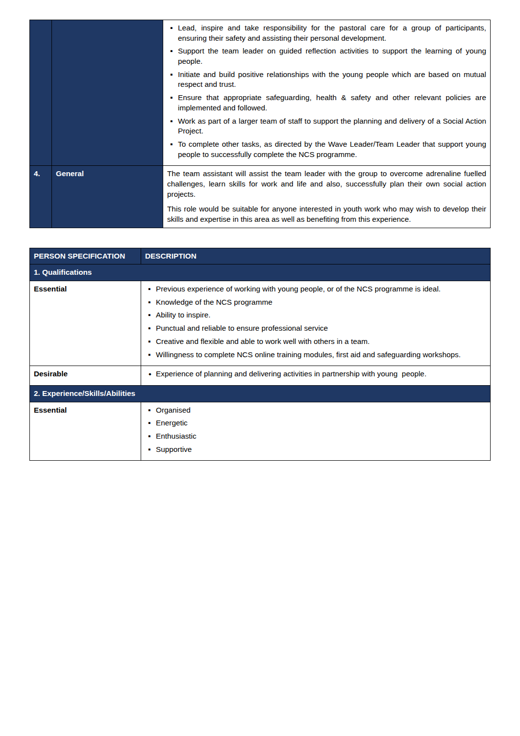| | | Lead, inspire and take responsibility for the pastoral care for a group of participants, ensuring their safety and assisting their personal development. Support the team leader on guided reflection activities to support the learning of young people. Initiate and build positive relationships with the young people which are based on mutual respect and trust. Ensure that appropriate safeguarding, health & safety and other relevant policies are implemented and followed. Work as part of a larger team of staff to support the planning and delivery of a Social Action Project. To complete other tasks, as directed by the Wave Leader/Team Leader that support young people to successfully complete the NCS programme. |
| 4. | General | The team assistant will assist the team leader with the group to overcome adrenaline fuelled challenges, learn skills for work and life and also, successfully plan their own social action projects. This role would be suitable for anyone interested in youth work who may wish to develop their skills and expertise in this area as well as benefiting from this experience. |
| PERSON SPECIFICATION | DESCRIPTION |
| 1. Qualifications |
| Essential | Previous experience of working with young people, or of the NCS programme is ideal. Knowledge of the NCS programme Ability to inspire. Punctual and reliable to ensure professional service Creative and flexible and able to work well with others in a team. Willingness to complete NCS online training modules, first aid and safeguarding workshops. |
| Desirable | Experience of planning and delivering activities in partnership with young people. |
| 2. Experience/Skills/Abilities |
| Essential | Organised Energetic Enthusiastic Supportive |